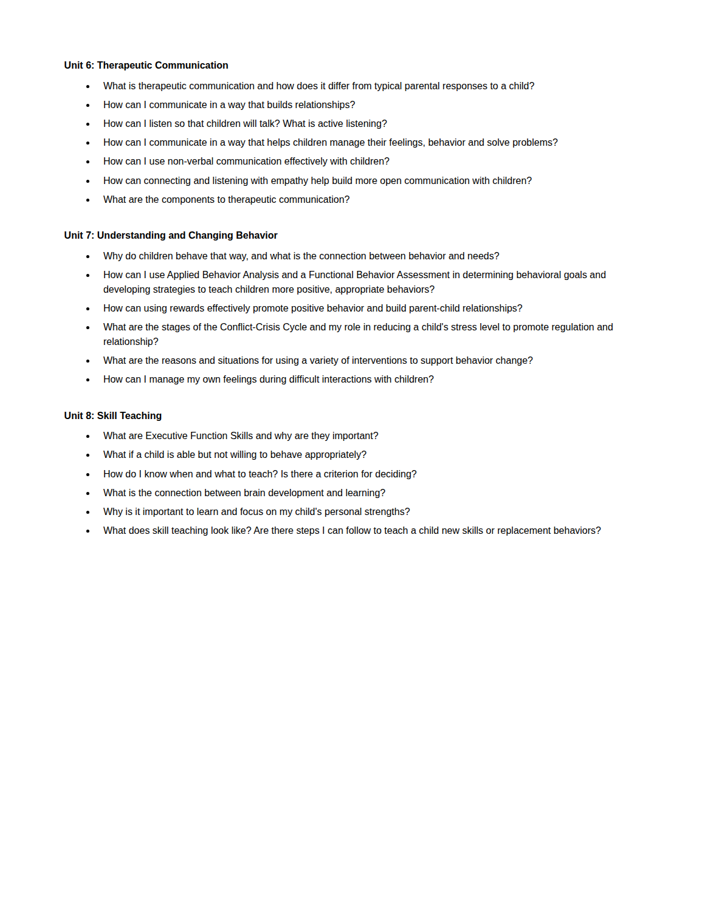Unit 6: Therapeutic Communication
What is therapeutic communication and how does it differ from typical parental responses to a child?
How can I communicate in a way that builds relationships?
How can I listen so that children will talk? What is active listening?
How can I communicate in a way that helps children manage their feelings, behavior and solve problems?
How can I use non-verbal communication effectively with children?
How can connecting and listening with empathy help build more open communication with children?
What are the components to therapeutic communication?
Unit 7: Understanding and Changing Behavior
Why do children behave that way, and what is the connection between behavior and needs?
How can I use Applied Behavior Analysis and a Functional Behavior Assessment in determining behavioral goals and developing strategies to teach children more positive, appropriate behaviors?
How can using rewards effectively promote positive behavior and build parent-child relationships?
What are the stages of the Conflict-Crisis Cycle and my role in reducing a child's stress level to promote regulation and relationship?
What are the reasons and situations for using a variety of interventions to support behavior change?
How can I manage my own feelings during difficult interactions with children?
Unit 8: Skill Teaching
What are Executive Function Skills and why are they important?
What if a child is able but not willing to behave appropriately?
How do I know when and what to teach? Is there a criterion for deciding?
What is the connection between brain development and learning?
Why is it important to learn and focus on my child's personal strengths?
What does skill teaching look like? Are there steps I can follow to teach a child new skills or replacement behaviors?